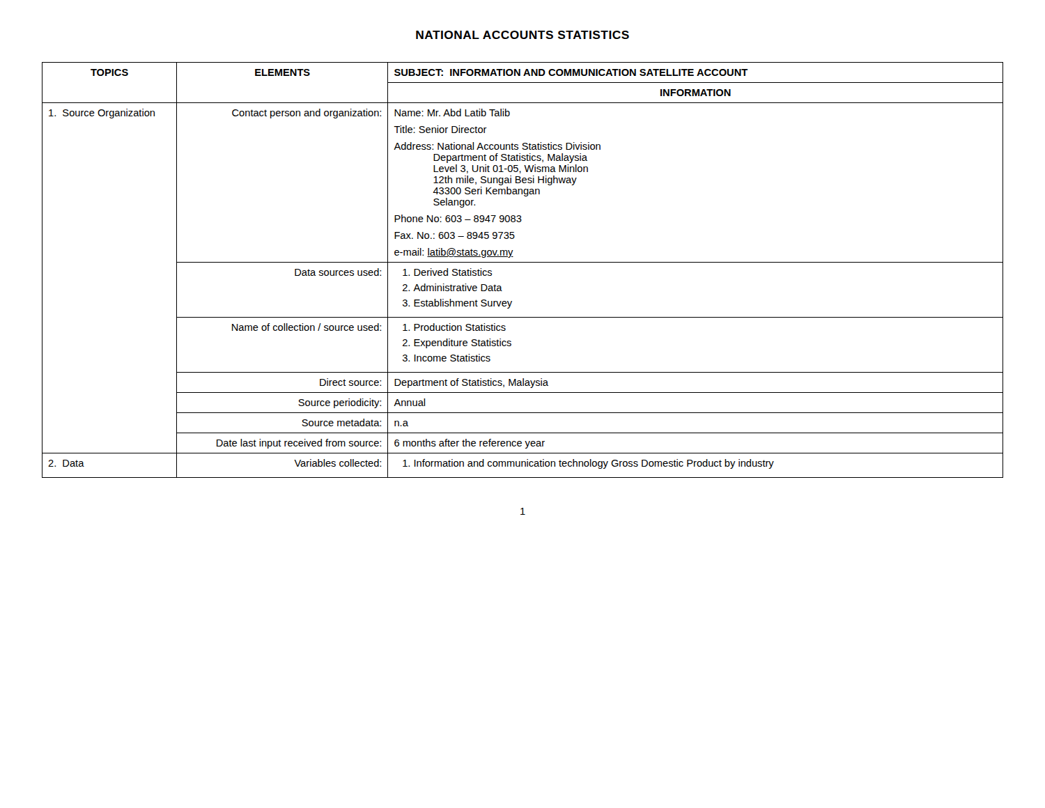NATIONAL ACCOUNTS STATISTICS
| TOPICS | ELEMENTS | SUBJECT: INFORMATION AND COMMUNICATION SATELLITE ACCOUNT |
| INFORMATION |
| 1. Source Organization | Contact person and organization: | Name: Mr. Abd Latib Talib Title: Senior Director Address: National Accounts Statistics Division Department of Statistics, Malaysia Level 3, Unit 01-05, Wisma Minlon 12th mile, Sungai Besi Highway 43300 Seri Kembangan Selangor. Phone No: 603 – 8947 9083 Fax. No.: 603 – 8945 9735 e-mail: latib@stats.gov.my |
| Data sources used: | Derived Statistics Administrative Data Establishment Survey |
| Name of collection / source used: | Production Statistics Expenditure Statistics Income Statistics |
| Direct source: | Department of Statistics, Malaysia |
| Source periodicity: | Annual |
| Source metadata: | n.a |
| Date last input received from source: | 6 months after the reference year |
| 2. Data | Variables collected: | Information and communication technology Gross Domestic Product by industry |
1